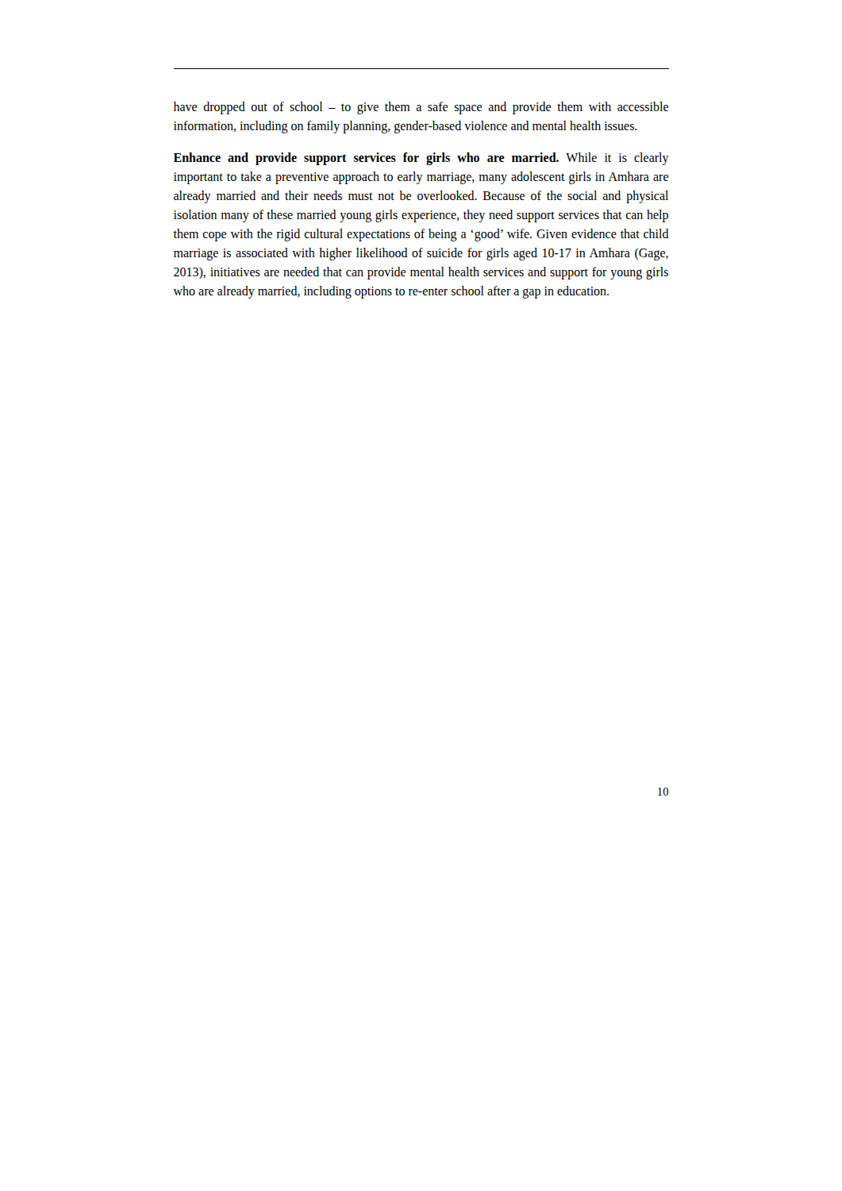have dropped out of school – to give them a safe space and provide them with accessible information, including on family planning, gender-based violence and mental health issues.
Enhance and provide support services for girls who are married. While it is clearly important to take a preventive approach to early marriage, many adolescent girls in Amhara are already married and their needs must not be overlooked. Because of the social and physical isolation many of these married young girls experience, they need support services that can help them cope with the rigid cultural expectations of being a ‘good’ wife. Given evidence that child marriage is associated with higher likelihood of suicide for girls aged 10-17 in Amhara (Gage, 2013), initiatives are needed that can provide mental health services and support for young girls who are already married, including options to re-enter school after a gap in education.
10